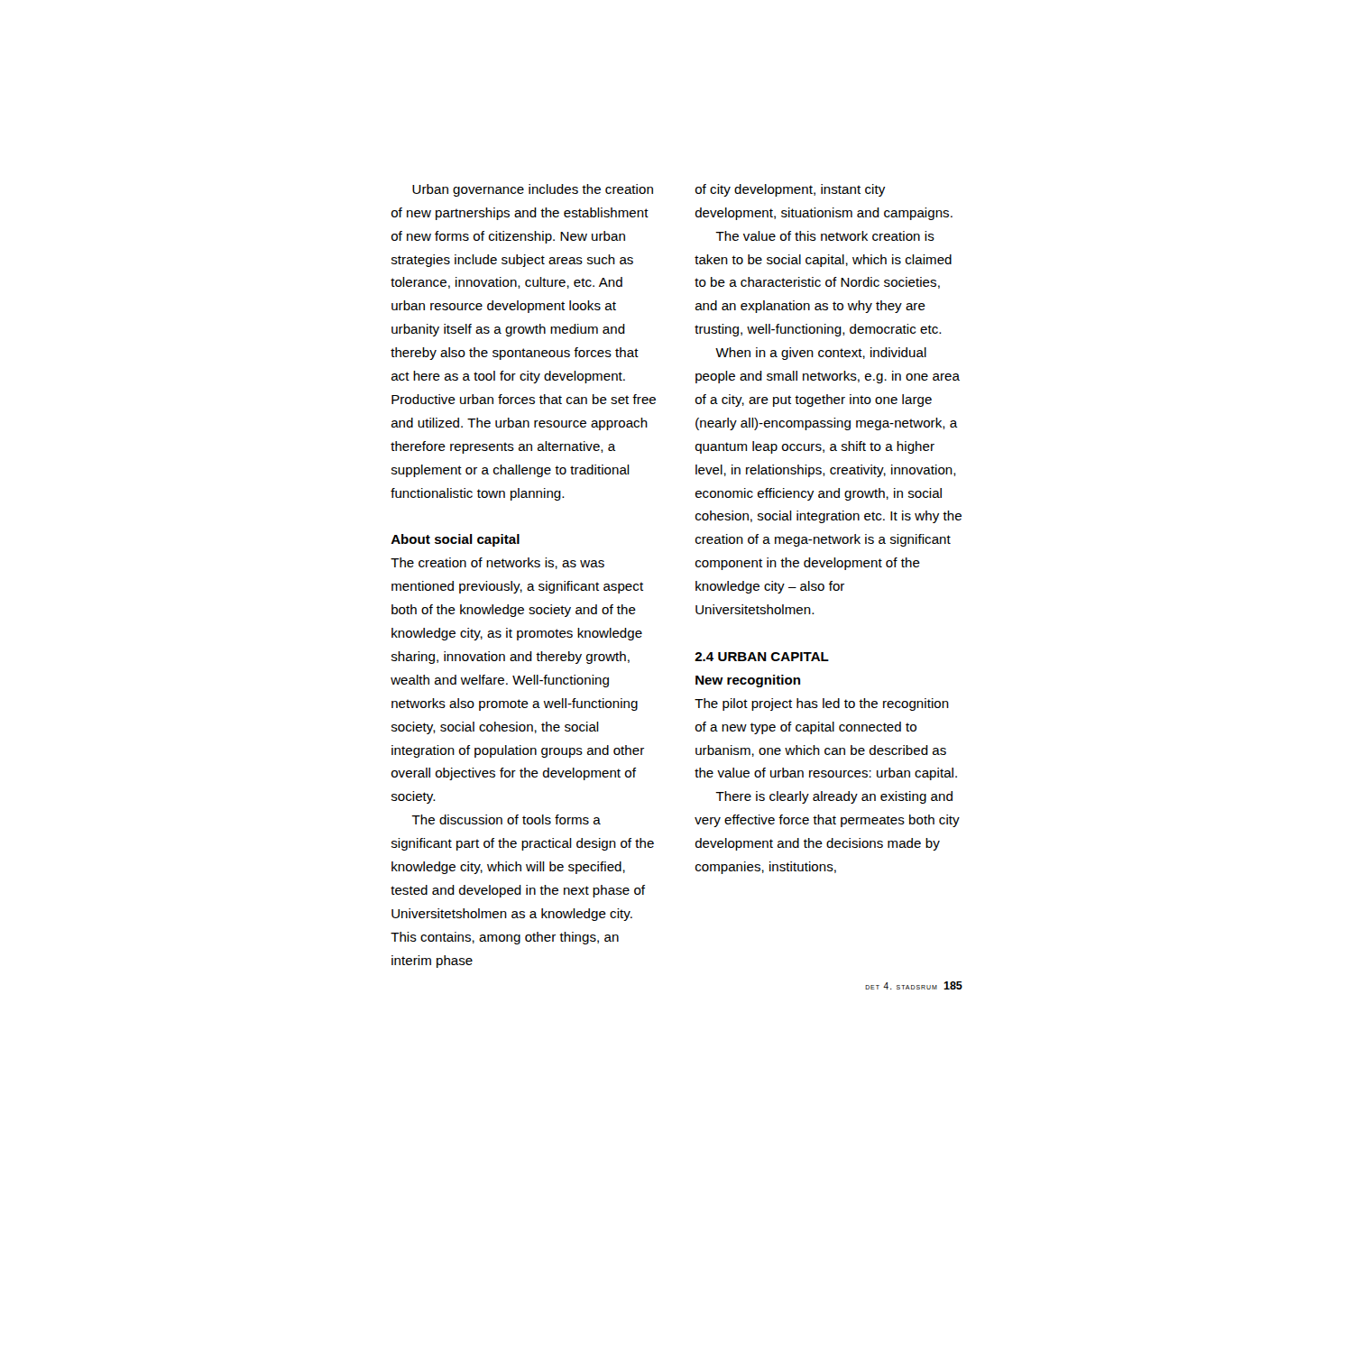Urban governance includes the creation of new partnerships and the establishment of new forms of citizenship. New urban strategies include subject areas such as tolerance, innovation, culture, etc. And urban resource development looks at urbanity itself as a growth medium and thereby also the spontaneous forces that act here as a tool for city development. Productive urban forces that can be set free and utilized. The urban resource approach therefore represents an alternative, a supplement or a challenge to traditional functionalistic town planning.
About social capital
The creation of networks is, as was mentioned previously, a significant aspect both of the knowledge society and of the knowledge city, as it promotes knowledge sharing, innovation and thereby growth, wealth and welfare. Well-functioning networks also promote a well-functioning society, social cohesion, the social integration of population groups and other overall objectives for the development of society.
The discussion of tools forms a significant part of the practical design of the knowledge city, which will be specified, tested and developed in the next phase of Universitetsholmen as a knowledge city. This contains, among other things, an interim phase
of city development, instant city development, situationism and campaigns.
The value of this network creation is taken to be social capital, which is claimed to be a characteristic of Nordic societies, and an explanation as to why they are trusting, well-functioning, democratic etc.
When in a given context, individual people and small networks, e.g. in one area of a city, are put together into one large (nearly all)-encompassing mega-network, a quantum leap occurs, a shift to a higher level, in relationships, creativity, innovation, economic efficiency and growth, in social cohesion, social integration etc. It is why the creation of a mega-network is a significant component in the development of the knowledge city – also for Universitetsholmen.
2.4 URBAN CAPITAL
New recognition
The pilot project has led to the recognition of a new type of capital connected to urbanism, one which can be described as the value of urban resources: urban capital.
There is clearly already an existing and very effective force that permeates both city development and the decisions made by companies, institutions,
DET 4. STADSRUM 185